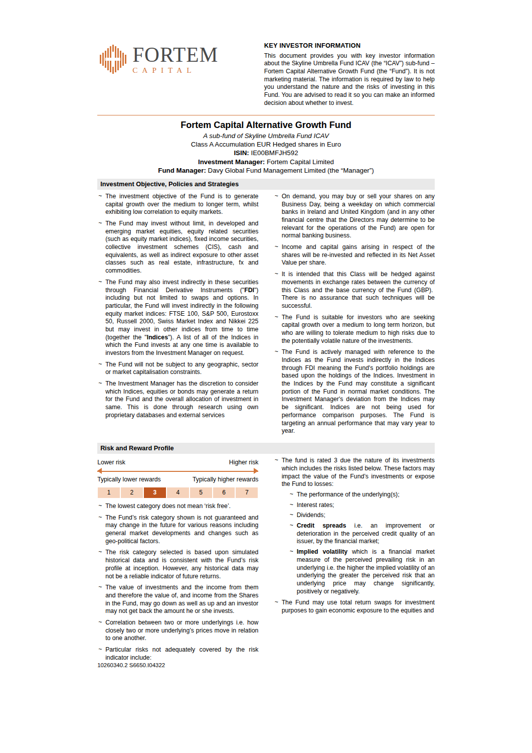FORTEM
CAPITAL
KEY INVESTOR INFORMATION
This document provides you with key investor information about the Skyline Umbrella Fund ICAV (the “ICAV”) sub-fund – Fortem Capital Alternative Growth Fund (the “Fund”). It is not marketing material. The information is required by law to help you understand the nature and the risks of investing in this Fund. You are advised to read it so you can make an informed decision about whether to invest.
Fortem Capital Alternative Growth Fund
A sub-fund of Skyline Umbrella Fund ICAV
Class A Accumulation EUR Hedged shares in Euro
ISIN: IE00BMFJH592
Investment Manager: Fortem Capital Limited
Fund Manager: Davy Global Fund Management Limited (the “Manager”)
Investment Objective, Policies and Strategies
The investment objective of the Fund is to generate capital growth over the medium to longer term, whilst exhibiting low correlation to equity markets.
The Fund may invest without limit, in developed and emerging market equities, equity related securities (such as equity market indices), fixed income securities, collective investment schemes (CIS), cash and equivalents, as well as indirect exposure to other asset classes such as real estate, infrastructure, fx and commodities.
The Fund may also invest indirectly in these securities through Financial Derivative Instruments ("FDI") including but not limited to swaps and options. In particular, the Fund will invest indirectly in the following equity market indices: FTSE 100, S&P 500, Eurostoxx 50, Russell 2000, Swiss Market Index and Nikkei 225 but may invest in other indices from time to time (together the "Indices"). A list of all of the Indices in which the Fund invests at any one time is available to investors from the Investment Manager on request.
The Fund will not be subject to any geographic, sector or market capitalisation constraints.
The Investment Manager has the discretion to consider which Indices, equities or bonds may generate a return for the Fund and the overall allocation of investment in same. This is done through research using own proprietary databases and external services
On demand, you may buy or sell your shares on any Business Day, being a weekday on which commercial banks in Ireland and United Kingdom (and in any other financial centre that the Directors may determine to be relevant for the operations of the Fund) are open for normal banking business.
Income and capital gains arising in respect of the shares will be re-invested and reflected in its Net Asset Value per share.
It is intended that this Class will be hedged against movements in exchange rates between the currency of this Class and the base currency of the Fund (GBP). There is no assurance that such techniques will be successful.
The Fund is suitable for investors who are seeking capital growth over a medium to long term horizon, but who are willing to tolerate medium to high risks due to the potentially volatile nature of the investments.
The Fund is actively managed with reference to the Indices as the Fund invests indirectly in the Indices through FDI meaning the Fund's portfolio holdings are based upon the holdings of the Indices. Investment in the Indices by the Fund may constitute a significant portion of the Fund in normal market conditions. The Investment Manager's deviation from the Indices may be significant. Indices are not being used for performance comparison purposes. The Fund is targeting an annual performance that may vary year to year.
Risk and Reward Profile
Lower risk
Higher risk
Typically lower rewards
Typically higher rewards
1
2
3
4
5
6
7
The lowest category does not mean ‘risk free’.
The Fund’s risk category shown is not guaranteed and may change in the future for various reasons including general market developments and changes such as geo-political factors.
The risk category selected is based upon simulated historical data and is consistent with the Fund’s risk profile at inception. However, any historical data may not be a reliable indicator of future returns.
The value of investments and the income from them and therefore the value of, and income from the Shares in the Fund, may go down as well as up and an investor may not get back the amount he or she invests.
Correlation between two or more underlyings i.e. how closely two or more underlying’s prices move in relation to one another.
Particular risks not adequately covered by the risk indicator include:
The fund is rated 3 due the nature of its investments which includes the risks listed below. These factors may impact the value of the Fund’s investments or expose the Fund to losses:
The performance of the underlying(s);
Interest rates;
Dividends;
Credit spreads i.e. an improvement or deterioration in the perceived credit quality of an issuer, by the financial market;
Implied volatility which is a financial market measure of the perceived prevailing risk in an underlying i.e. the higher the implied volatility of an underlying the greater the perceived risk that an underlying price may change significantly, positively or negatively.
The Fund may use total return swaps for investment purposes to gain economic exposure to the equities and
10260340.2 S6650.I04322